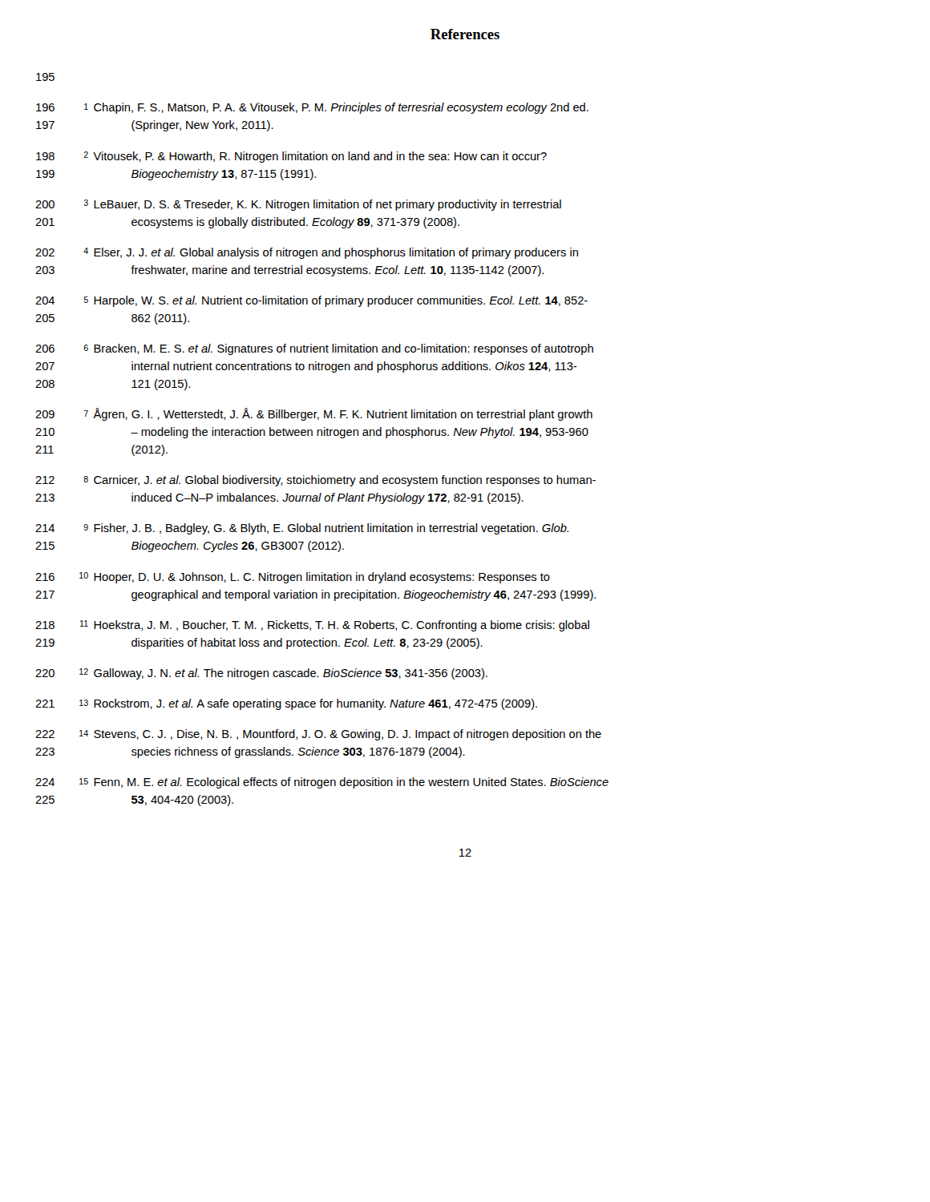References
195
196
197
1
Chapin, F. S., Matson, P. A. & Vitousek, P. M. Principles of terresrial ecosystem ecology 2nd ed. (Springer, New York, 2011).
198
199
2
Vitousek, P. & Howarth, R. Nitrogen limitation on land and in the sea: How can it occur? Biogeochemistry 13, 87-115 (1991).
200
201
3
LeBauer, D. S. & Treseder, K. K. Nitrogen limitation of net primary productivity in terrestrial ecosystems is globally distributed. Ecology 89, 371-379 (2008).
202
203
4
Elser, J. J. et al. Global analysis of nitrogen and phosphorus limitation of primary producers in freshwater, marine and terrestrial ecosystems. Ecol. Lett. 10, 1135-1142 (2007).
204
205
5
Harpole, W. S. et al. Nutrient co-limitation of primary producer communities. Ecol. Lett. 14, 852- 862 (2011).
206
207
208
6
Bracken, M. E. S. et al. Signatures of nutrient limitation and co-limitation: responses of autotroph internal nutrient concentrations to nitrogen and phosphorus additions. Oikos 124, 113- 121 (2015).
209
210
211
7
Ågren, G. I. , Wetterstedt, J. Å. & Billberger, M. F. K. Nutrient limitation on terrestrial plant growth – modeling the interaction between nitrogen and phosphorus. New Phytol. 194, 953-960 (2012).
212
213
8
Carnicer, J. et al. Global biodiversity, stoichiometry and ecosystem function responses to human- induced C–N–P imbalances. Journal of Plant Physiology 172, 82-91 (2015).
214
215
9
Fisher, J. B. , Badgley, G. & Blyth, E. Global nutrient limitation in terrestrial vegetation. Glob. Biogeochem. Cycles 26, GB3007 (2012).
216
217
10
Hooper, D. U. & Johnson, L. C. Nitrogen limitation in dryland ecosystems: Responses to geographical and temporal variation in precipitation. Biogeochemistry 46, 247-293 (1999).
218
219
11
Hoekstra, J. M. , Boucher, T. M. , Ricketts, T. H. & Roberts, C. Confronting a biome crisis: global disparities of habitat loss and protection. Ecol. Lett. 8, 23-29 (2005).
220
12
Galloway, J. N. et al. The nitrogen cascade. BioScience 53, 341-356 (2003).
221
13
Rockstrom, J. et al. A safe operating space for humanity. Nature 461, 472-475 (2009).
222
223
14
Stevens, C. J. , Dise, N. B. , Mountford, J. O. & Gowing, D. J. Impact of nitrogen deposition on the species richness of grasslands. Science 303, 1876-1879 (2004).
224
225
15
Fenn, M. E. et al. Ecological effects of nitrogen deposition in the western United States. BioScience 53, 404-420 (2003).
12